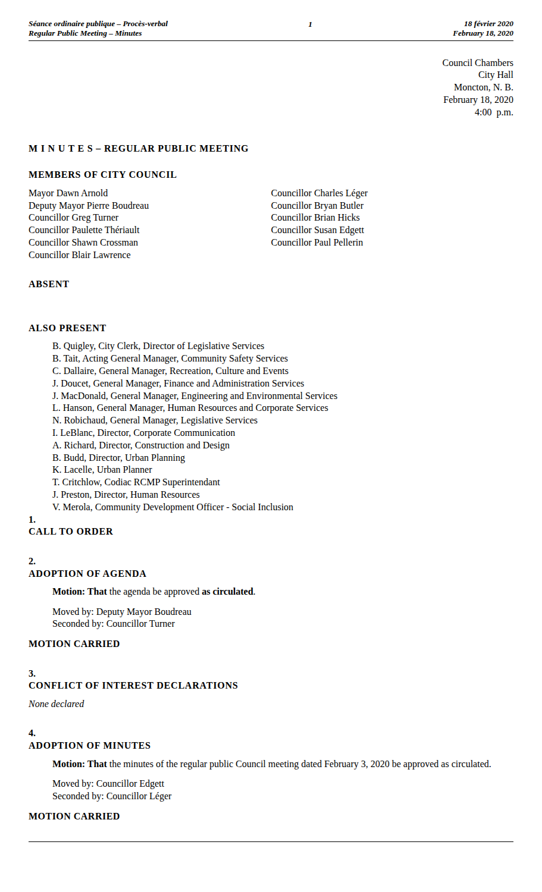Séance ordinaire publique – Procès-verbal
Regular Public Meeting – Minutes
1
18 février 2020
February 18, 2020
Council Chambers
City Hall
Moncton, N. B.
February 18, 2020
4:00 p.m.
M I N U T E S – REGULAR PUBLIC MEETING
MEMBERS OF CITY COUNCIL
| Mayor Dawn Arnold | Councillor Charles Léger |
| Deputy Mayor Pierre Boudreau | Councillor Bryan Butler |
| Councillor Greg Turner | Councillor Brian Hicks |
| Councillor Paulette Thériault | Councillor Susan Edgett |
| Councillor Shawn Crossman | Councillor Paul Pellerin |
| Councillor Blair Lawrence | |
ABSENT
ALSO PRESENT
B. Quigley, City Clerk, Director of Legislative Services
B. Tait, Acting General Manager, Community Safety Services
C. Dallaire, General Manager, Recreation, Culture and Events
J. Doucet, General Manager, Finance and Administration Services
J. MacDonald, General Manager, Engineering and Environmental Services
L. Hanson, General Manager, Human Resources and Corporate Services
N. Robichaud, General Manager, Legislative Services
I. LeBlanc, Director, Corporate Communication
A. Richard, Director, Construction and Design
B. Budd, Director, Urban Planning
K. Lacelle, Urban Planner
T. Critchlow, Codiac RCMP Superintendant
J. Preston, Director, Human Resources
V. Merola, Community Development Officer - Social Inclusion
1.
CALL TO ORDER
2.
ADOPTION OF AGENDA
Motion: That the agenda be approved as circulated.
Moved by: Deputy Mayor Boudreau
Seconded by: Councillor Turner
MOTION CARRIED
3.
CONFLICT OF INTEREST DECLARATIONS
None declared
4.
ADOPTION OF MINUTES
Motion: That the minutes of the regular public Council meeting dated February 3, 2020 be approved as circulated.
Moved by: Councillor Edgett
Seconded by: Councillor Léger
MOTION CARRIED